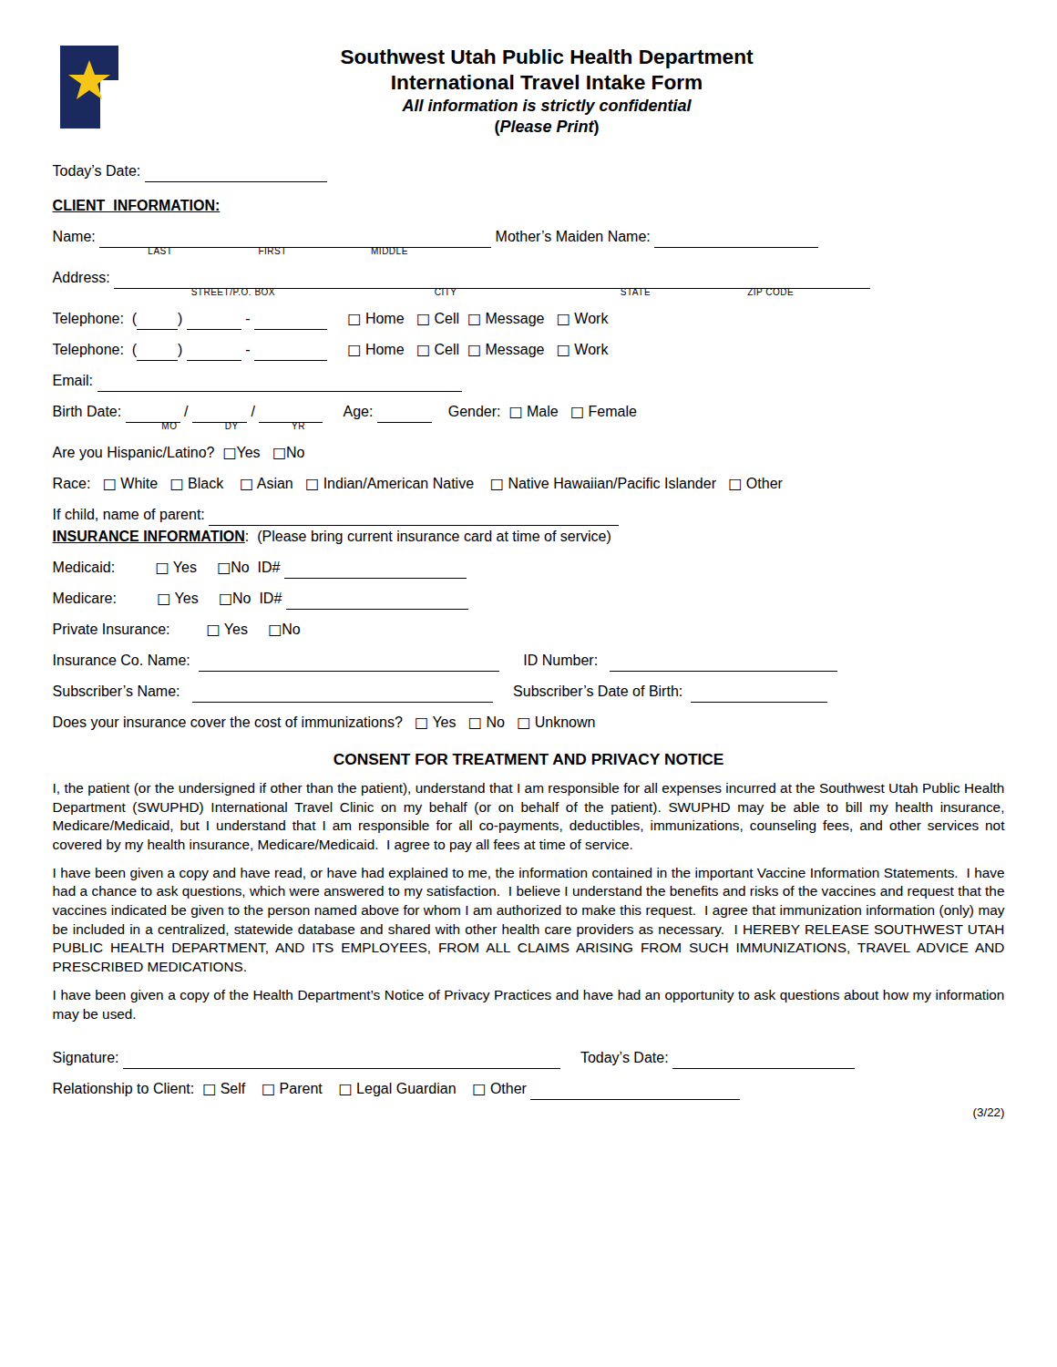Southwest Utah Public Health Department
International Travel Intake Form
All information is strictly confidential
(Please Print)
Today’s Date:
CLIENT INFORMATION:
Name: Mother’s Maiden Name:
LAST FIRST MIDDLE
Address:
STREET/P.O. BOX CITY STATE ZIP CODE
Telephone: ( ) - □ Home □ Cell □ Message □ Work
Telephone: ( ) - □ Home □ Cell □ Message □ Work
Email:
Birth Date: / / Age: Gender: □ Male □ Female
MO DY YR
Are you Hispanic/Latino? □Yes □No
Race: □ White □ Black □ Asian □ Indian/American Native □ Native Hawaiian/Pacific Islander □ Other
If child, name of parent:
INSURANCE INFORMATION
: (Please bring current insurance card at time of service)
Medicaid: □ Yes □No ID#
Medicare: □ Yes □No ID#
Private Insurance: □ Yes □No
Insurance Co. Name: ID Number:
Subscriber’s Name: Subscriber’s Date of Birth:
Does your insurance cover the cost of immunizations? □ Yes □ No □ Unknown
CONSENT FOR TREATMENT AND PRIVACY NOTICE
I, the patient (or the undersigned if other than the patient), understand that I am responsible for all expenses incurred at the Southwest Utah Public Health Department (SWUPHD) International Travel Clinic on my behalf (or on behalf of the patient). SWUPHD may be able to bill my health insurance, Medicare/Medicaid, but I understand that I am responsible for all co-payments, deductibles, immunizations, counseling fees, and other services not covered by my health insurance, Medicare/Medicaid. I agree to pay all fees at time of service.
I have been given a copy and have read, or have had explained to me, the information contained in the important Vaccine Information Statements. I have had a chance to ask questions, which were answered to my satisfaction. I believe I understand the benefits and risks of the vaccines and request that the vaccines indicated be given to the person named above for whom I am authorized to make this request. I agree that immunization information (only) may be included in a centralized, statewide database and shared with other health care providers as necessary. I HEREBY RELEASE SOUTHWEST UTAH PUBLIC HEALTH DEPARTMENT, AND ITS EMPLOYEES, FROM ALL CLAIMS ARISING FROM SUCH IMMUNIZATIONS, TRAVEL ADVICE AND PRESCRIBED MEDICATIONS.
I have been given a copy of the Health Department’s Notice of Privacy Practices and have had an opportunity to ask questions about how my information may be used.
Signature: Today’s Date:
Relationship to Client: □ Self □ Parent □ Legal Guardian □ Other
(3/22)